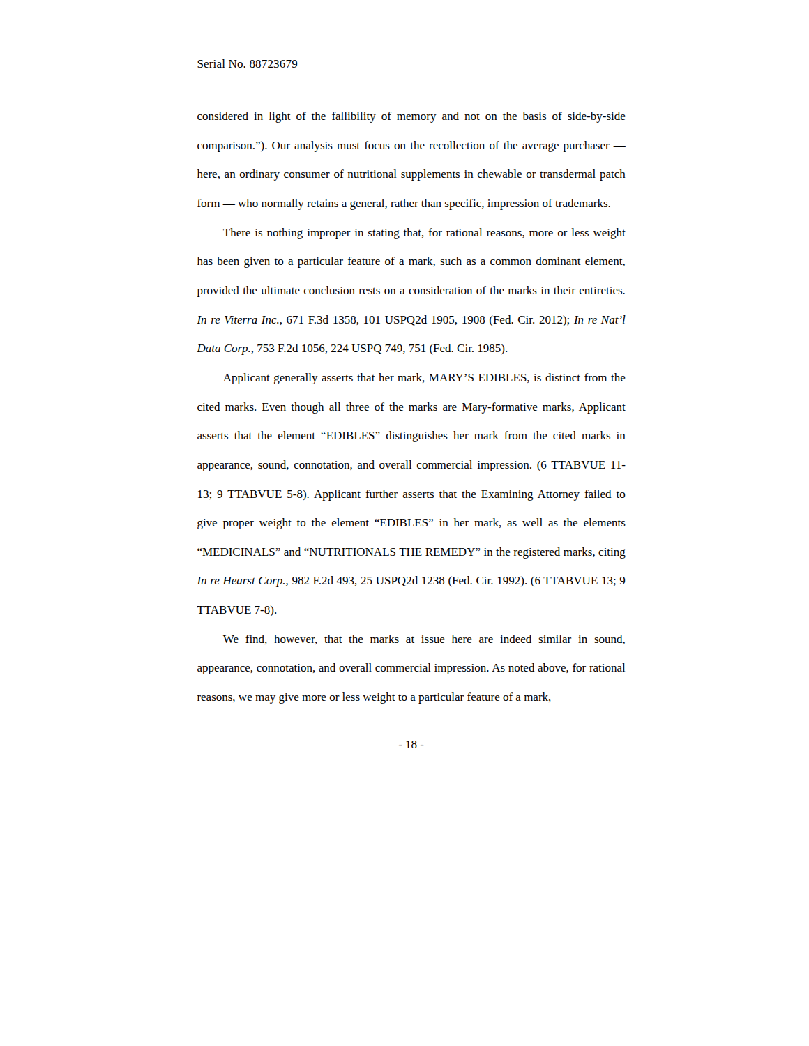Serial No. 88723679
considered in light of the fallibility of memory and not on the basis of side-by-side comparison.”). Our analysis must focus on the recollection of the average purchaser — here, an ordinary consumer of nutritional supplements in chewable or transdermal patch form — who normally retains a general, rather than specific, impression of trademarks.
There is nothing improper in stating that, for rational reasons, more or less weight has been given to a particular feature of a mark, such as a common dominant element, provided the ultimate conclusion rests on a consideration of the marks in their entireties. In re Viterra Inc., 671 F.3d 1358, 101 USPQ2d 1905, 1908 (Fed. Cir. 2012); In re Nat’l Data Corp., 753 F.2d 1056, 224 USPQ 749, 751 (Fed. Cir. 1985).
Applicant generally asserts that her mark, MARY’S EDIBLES, is distinct from the cited marks. Even though all three of the marks are Mary-formative marks, Applicant asserts that the element “EDIBLES” distinguishes her mark from the cited marks in appearance, sound, connotation, and overall commercial impression. (6 TTABVUE 11-13; 9 TTABVUE 5-8). Applicant further asserts that the Examining Attorney failed to give proper weight to the element “EDIBLES” in her mark, as well as the elements “MEDICINALS” and “NUTRITIONALS THE REMEDY” in the registered marks, citing In re Hearst Corp., 982 F.2d 493, 25 USPQ2d 1238 (Fed. Cir. 1992). (6 TTABVUE 13; 9 TTABVUE 7-8).
We find, however, that the marks at issue here are indeed similar in sound, appearance, connotation, and overall commercial impression. As noted above, for rational reasons, we may give more or less weight to a particular feature of a mark,
- 18 -